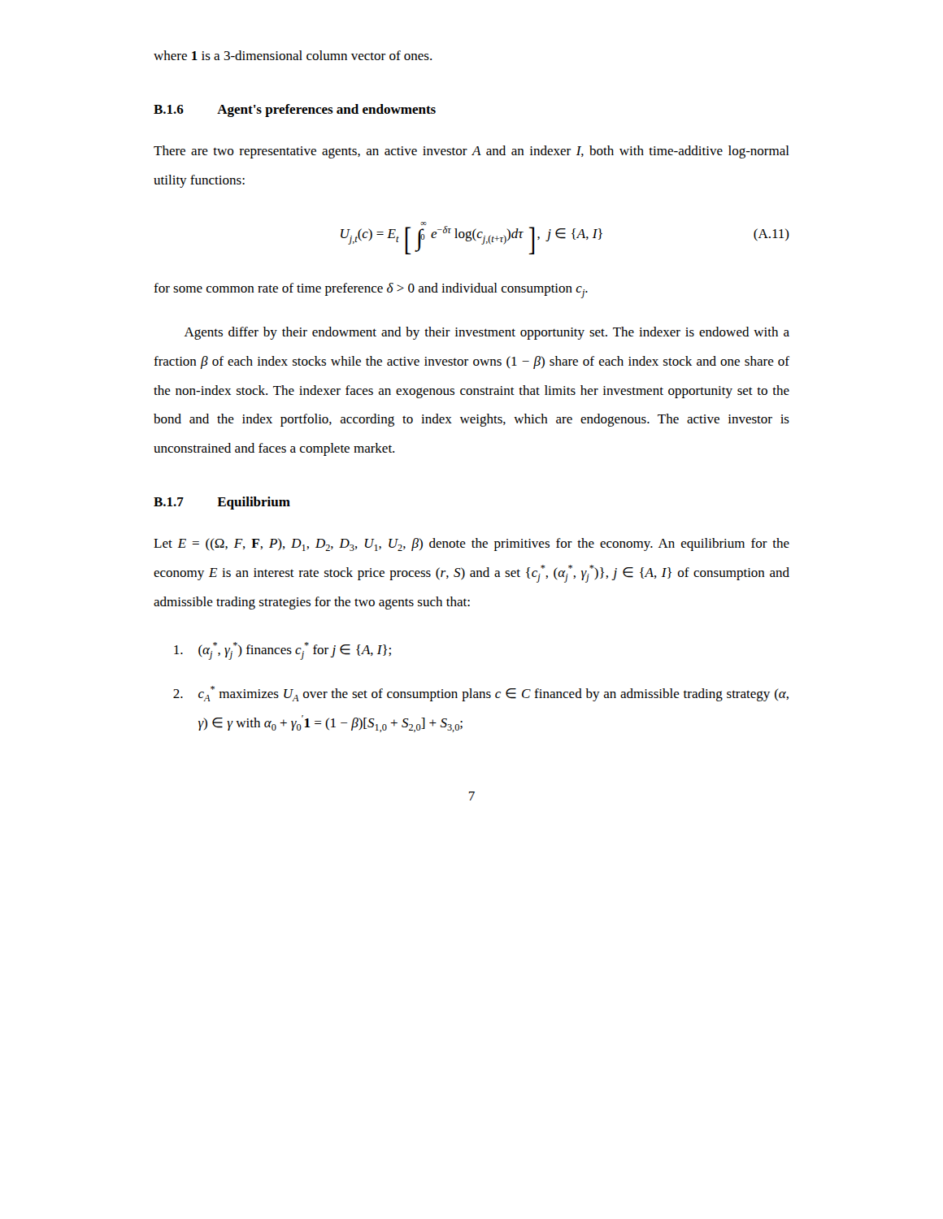where 1 is a 3-dimensional column vector of ones.
B.1.6 Agent's preferences and endowments
There are two representative agents, an active investor A and an indexer I, both with time-additive log-normal utility functions:
Uj,t(c) = Et [ ∫∞0 e−δτ log(cj,(t+τ))dτ ], j ∈ {A, I}
(A.11)
for some common rate of time preference δ > 0 and individual consumption cj.
Agents differ by their endowment and by their investment opportunity set. The indexer is endowed with a fraction β of each index stocks while the active investor owns (1 − β) share of each index stock and one share of the non-index stock. The indexer faces an exogenous constraint that limits her investment opportunity set to the bond and the index portfolio, according to index weights, which are endogenous. The active investor is unconstrained and faces a complete market.
B.1.7 Equilibrium
Let E = ((Ω, F, F, P), D1, D2, D3, U1, U2, β) denote the primitives for the economy. An equilibrium for the economy E is an interest rate stock price process (r, S) and a set {cj*, (αj*, γj*)}, j ∈ {A, I} of consumption and admissible trading strategies for the two agents such that:
(αj*, γj*) finances cj* for j ∈ {A, I};
cA* maximizes UA over the set of consumption plans c ∈ C financed by an admissible trading strategy (α, γ) ∈ γ with α0 + γ0′1 = (1 − β)[S1,0 + S2,0] + S3,0;
7